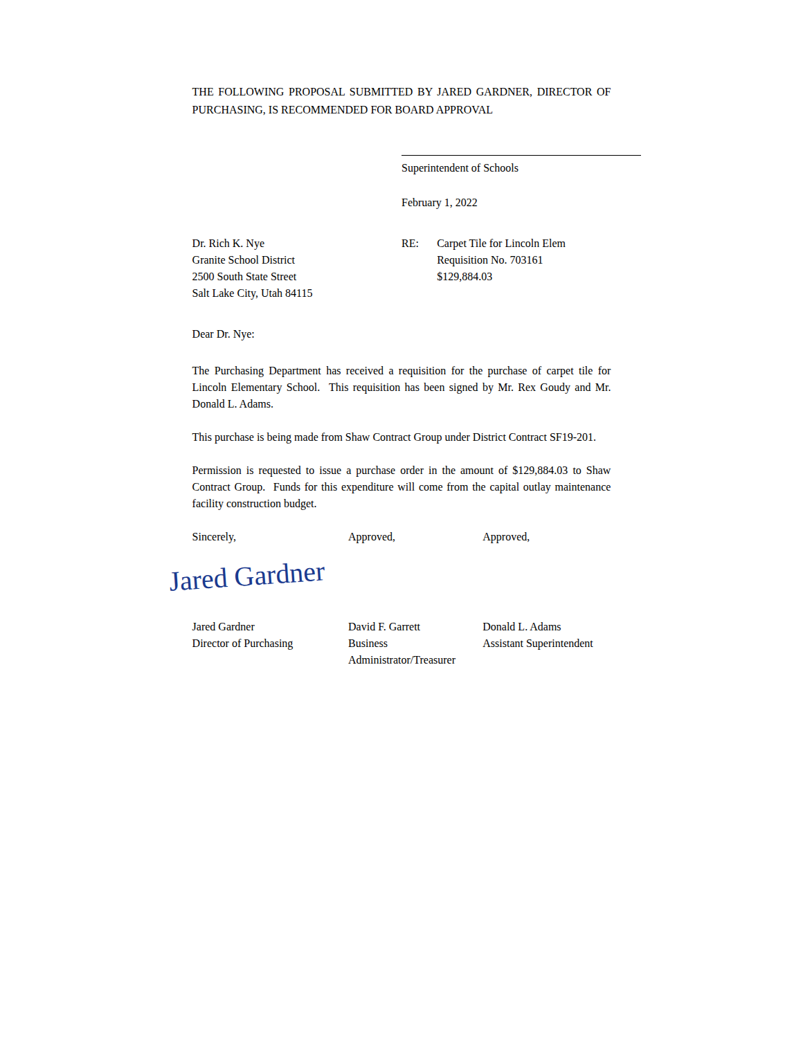THE FOLLOWING PROPOSAL SUBMITTED BY JARED GARDNER, DIRECTOR OF PURCHASING, IS RECOMMENDED FOR BOARD APPROVAL
Superintendent of Schools
February 1, 2022
| Dr. Rich K. Nye | RE: | Carpet Tile for Lincoln Elem |
| Granite School District | | Requisition No. 703161 |
| 2500 South State Street | | $129,884.03 |
| Salt Lake City, Utah 84115 | | |
Dear Dr. Nye:
The Purchasing Department has received a requisition for the purchase of carpet tile for Lincoln Elementary School. This requisition has been signed by Mr. Rex Goudy and Mr. Donald L. Adams.
This purchase is being made from Shaw Contract Group under District Contract SF19-201.
Permission is requested to issue a purchase order in the amount of $129,884.03 to Shaw Contract Group. Funds for this expenditure will come from the capital outlay maintenance facility construction budget.
| Sincerely, | Approved, | Approved, |
| Jared Gardner | | |
| Jared Gardner | David F. Garrett | Donald L. Adams |
| Director of Purchasing | Business Administrator/Treasurer | Assistant Superintendent |